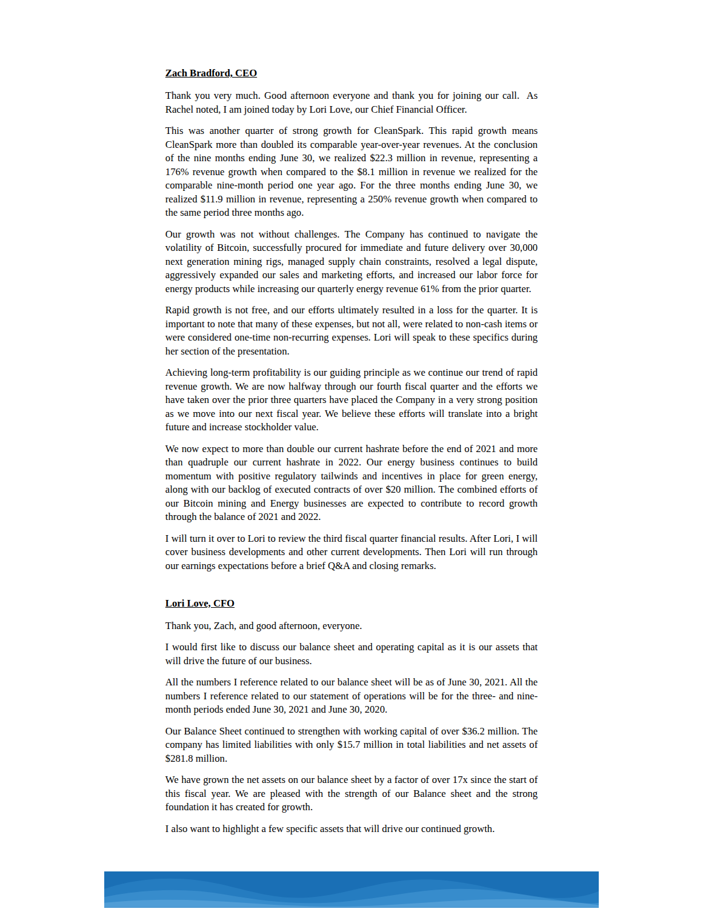Zach Bradford, CEO
Thank you very much. Good afternoon everyone and thank you for joining our call. As Rachel noted, I am joined today by Lori Love, our Chief Financial Officer.
This was another quarter of strong growth for CleanSpark. This rapid growth means CleanSpark more than doubled its comparable year-over-year revenues. At the conclusion of the nine months ending June 30, we realized $22.3 million in revenue, representing a 176% revenue growth when compared to the $8.1 million in revenue we realized for the comparable nine-month period one year ago. For the three months ending June 30, we realized $11.9 million in revenue, representing a 250% revenue growth when compared to the same period three months ago.
Our growth was not without challenges. The Company has continued to navigate the volatility of Bitcoin, successfully procured for immediate and future delivery over 30,000 next generation mining rigs, managed supply chain constraints, resolved a legal dispute, aggressively expanded our sales and marketing efforts, and increased our labor force for energy products while increasing our quarterly energy revenue 61% from the prior quarter.
Rapid growth is not free, and our efforts ultimately resulted in a loss for the quarter. It is important to note that many of these expenses, but not all, were related to non-cash items or were considered one-time non-recurring expenses. Lori will speak to these specifics during her section of the presentation.
Achieving long-term profitability is our guiding principle as we continue our trend of rapid revenue growth. We are now halfway through our fourth fiscal quarter and the efforts we have taken over the prior three quarters have placed the Company in a very strong position as we move into our next fiscal year. We believe these efforts will translate into a bright future and increase stockholder value.
We now expect to more than double our current hashrate before the end of 2021 and more than quadruple our current hashrate in 2022. Our energy business continues to build momentum with positive regulatory tailwinds and incentives in place for green energy, along with our backlog of executed contracts of over $20 million. The combined efforts of our Bitcoin mining and Energy businesses are expected to contribute to record growth through the balance of 2021 and 2022.
I will turn it over to Lori to review the third fiscal quarter financial results. After Lori, I will cover business developments and other current developments. Then Lori will run through our earnings expectations before a brief Q&A and closing remarks.
Lori Love, CFO
Thank you, Zach, and good afternoon, everyone.
I would first like to discuss our balance sheet and operating capital as it is our assets that will drive the future of our business.
All the numbers I reference related to our balance sheet will be as of June 30, 2021. All the numbers I reference related to our statement of operations will be for the three- and nine-month periods ended June 30, 2021 and June 30, 2020.
Our Balance Sheet continued to strengthen with working capital of over $36.2 million. The company has limited liabilities with only $15.7 million in total liabilities and net assets of $281.8 million.
We have grown the net assets on our balance sheet by a factor of over 17x since the start of this fiscal year. We are pleased with the strength of our Balance sheet and the strong foundation it has created for growth.
I also want to highlight a few specific assets that will drive our continued growth.